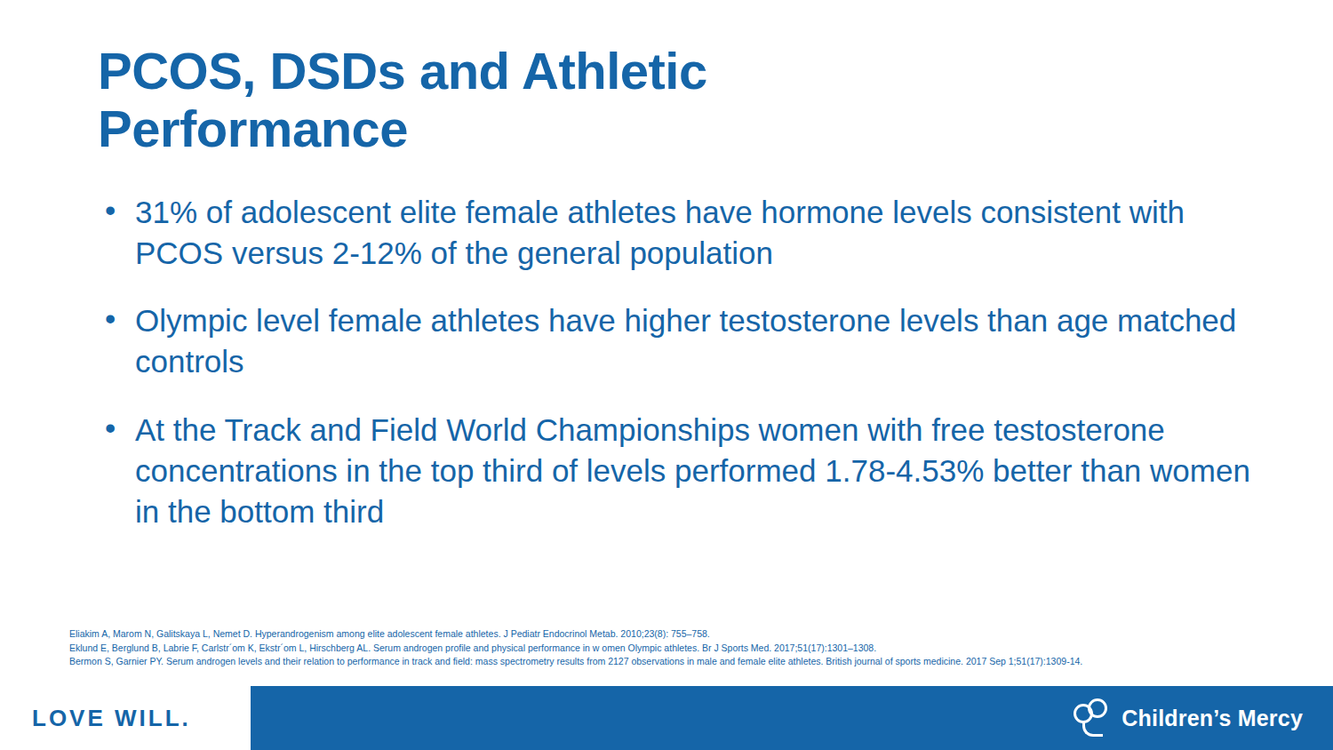PCOS, DSDs and Athletic Performance
31% of adolescent elite female athletes have hormone levels consistent with PCOS versus 2-12% of the general population
Olympic level female athletes have higher testosterone levels than age matched controls
At the Track and Field World Championships women with free testosterone concentrations in the top third of levels performed 1.78-4.53% better than women in the bottom third
Eliakim A, Marom N, Galitskaya L, Nemet D. Hyperandrogenism among elite adolescent female athletes. J Pediatr Endocrinol Metab. 2010;23(8): 755–758.
Eklund E, Berglund B, Labrie F, Carlstr´om K, Ekstr´om L, Hirschberg AL. Serum androgen profile and physical performance in w omen Olympic athletes. Br J Sports Med. 2017;51(17):1301–1308.
Bermon S, Garnier PY. Serum androgen levels and their relation to performance in track and field: mass spectrometry results from 2127 observations in male and female elite athletes. British journal of sports medicine. 2017 Sep 1;51(17):1309-14.
LOVE WILL.
Children’s Mercy